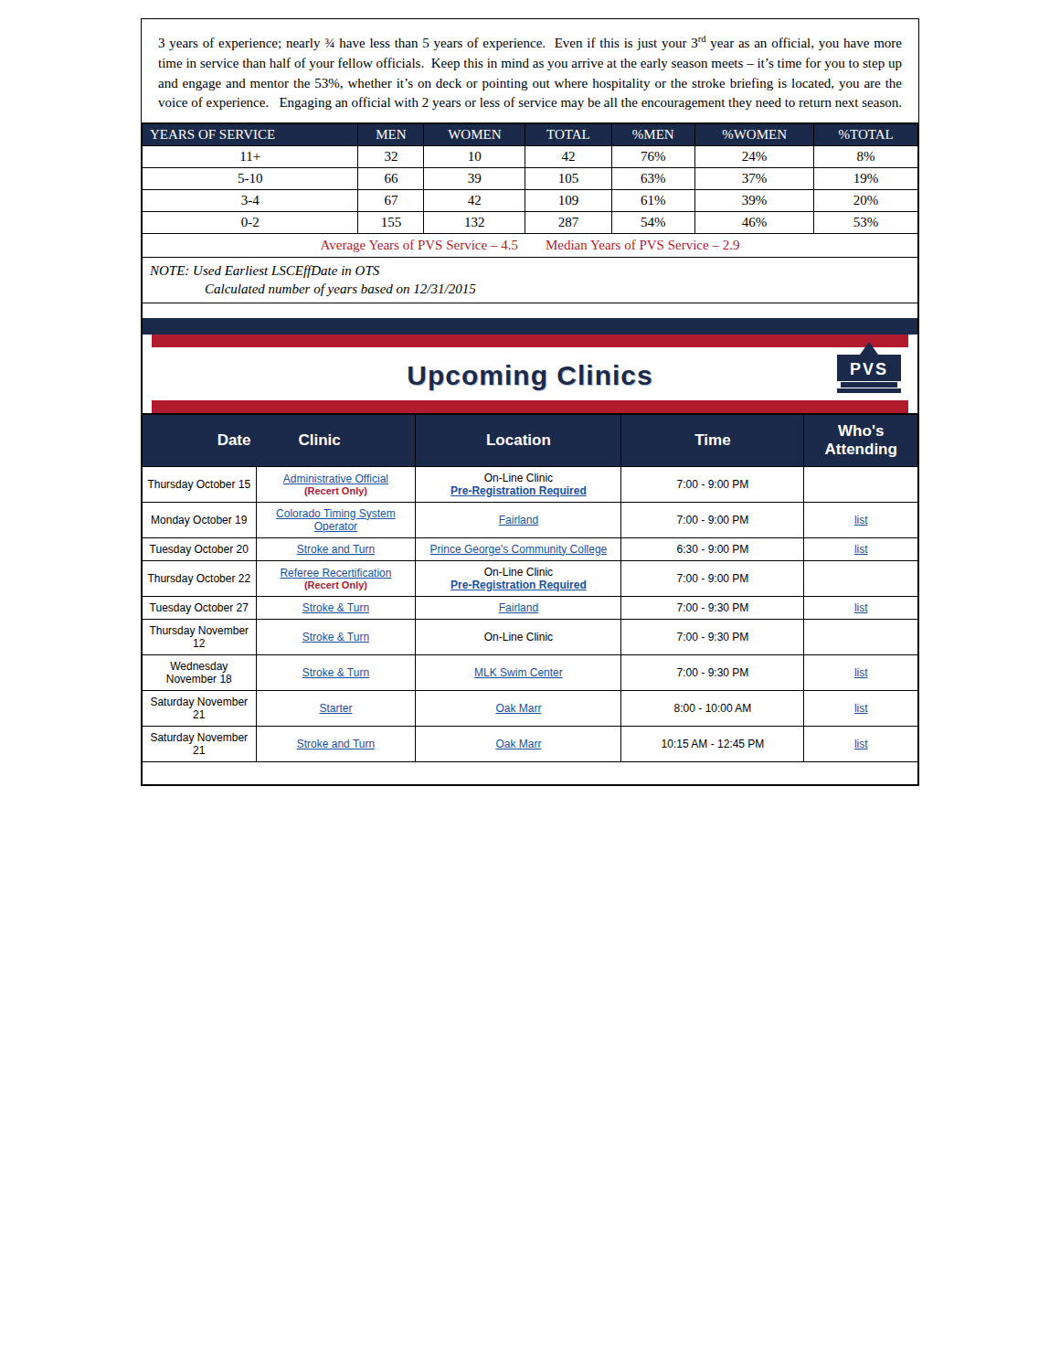3 years of experience; nearly ¾ have less than 5 years of experience. Even if this is just your 3rd year as an official, you have more time in service than half of your fellow officials. Keep this in mind as you arrive at the early season meets – it’s time for you to step up and engage and mentor the 53%, whether it’s on deck or pointing out where hospitality or the stroke briefing is located, you are the voice of experience. Engaging an official with 2 years or less of service may be all the encouragement they need to return next season.
| YEARS OF SERVICE | MEN | WOMEN | TOTAL | %MEN | %WOMEN | %TOTAL |
| --- | --- | --- | --- | --- | --- | --- |
| 11+ | 32 | 10 | 42 | 76% | 24% | 8% |
| 5-10 | 66 | 39 | 105 | 63% | 37% | 19% |
| 3-4 | 67 | 42 | 109 | 61% | 39% | 20% |
| 0-2 | 155 | 132 | 287 | 54% | 46% | 53% |
| Average Years of PVS Service – 4.5 Median Years of PVS Service – 2.9 |
| NOTE: Used Earliest LSCEffDate in OTS Calculated number of years based on 12/31/2015 |
Upcoming Clinics
PVS
| Date Clinic | Location | Time | Who's Attending |
| --- | --- | --- | --- |
| Thursday October 15 | Administrative Official (Recert Only) | On-Line Clinic Pre-Registration Required | 7:00 - 9:00 PM | |
| Monday October 19 | Colorado Timing System Operator | Fairland | 7:00 - 9:00 PM | list |
| Tuesday October 20 | Stroke and Turn | Prince George's Community College | 6:30 - 9:00 PM | list |
| Thursday October 22 | Referee Recertification (Recert Only) | On-Line Clinic Pre-Registration Required | 7:00 - 9:00 PM | |
| Tuesday October 27 | Stroke & Turn | Fairland | 7:00 - 9:30 PM | list |
| Thursday November 12 | Stroke & Turn | On-Line Clinic | 7:00 - 9:30 PM | |
| Wednesday November 18 | Stroke & Turn | MLK Swim Center | 7:00 - 9:30 PM | list |
| Saturday November 21 | Starter | Oak Marr | 8:00 - 10:00 AM | list |
| Saturday November 21 | Stroke and Turn | Oak Marr | 10:15 AM - 12:45 PM | list |